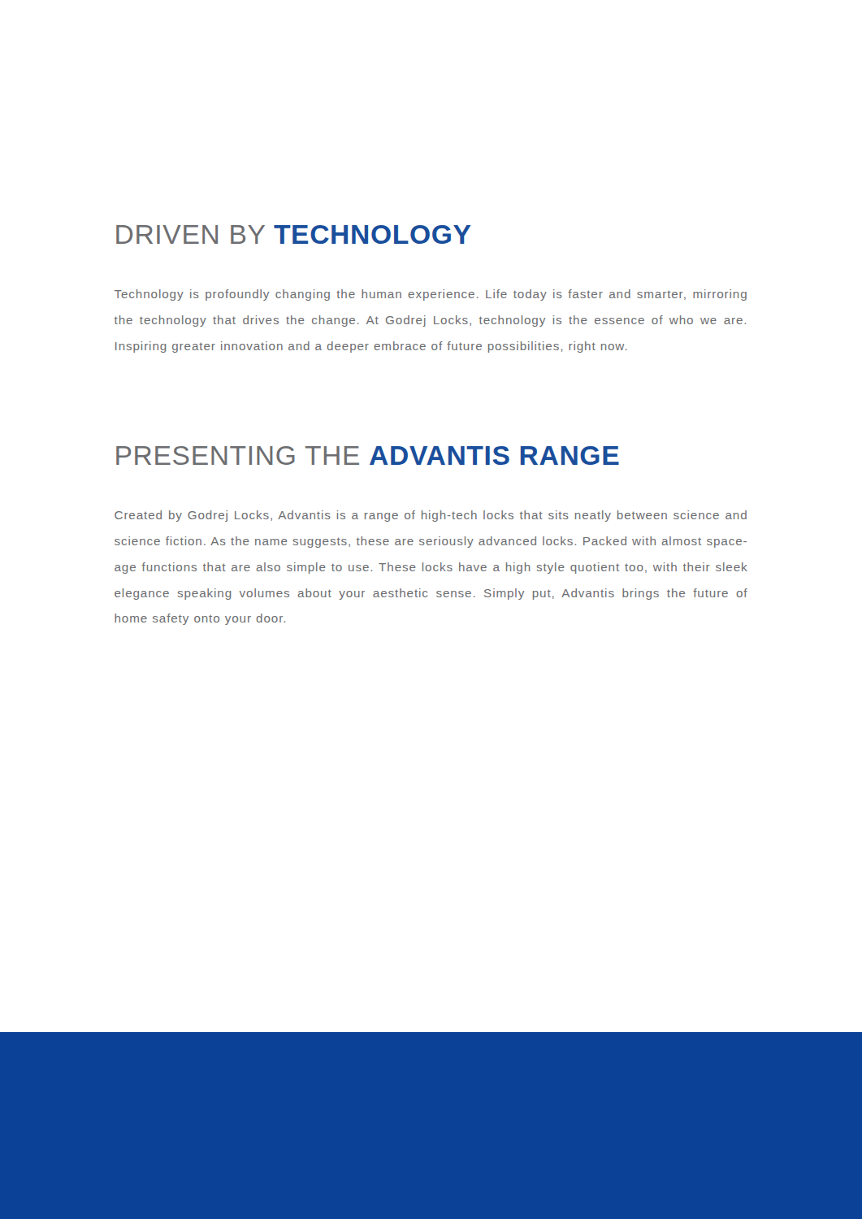DRIVEN BY TECHNOLOGY
Technology is profoundly changing the human experience. Life today is faster and smarter, mirroring the technology that drives the change. At Godrej Locks, technology is the essence of who we are. Inspiring greater innovation and a deeper embrace of future possibilities, right now.
PRESENTING THE ADVANTIS RANGE
Created by Godrej Locks, Advantis is a range of high-tech locks that sits neatly between science and science fiction. As the name suggests, these are seriously advanced locks. Packed with almost space-age functions that are also simple to use. These locks have a high style quotient too, with their sleek elegance speaking volumes about your aesthetic sense. Simply put, Advantis brings the future of home safety onto your door.